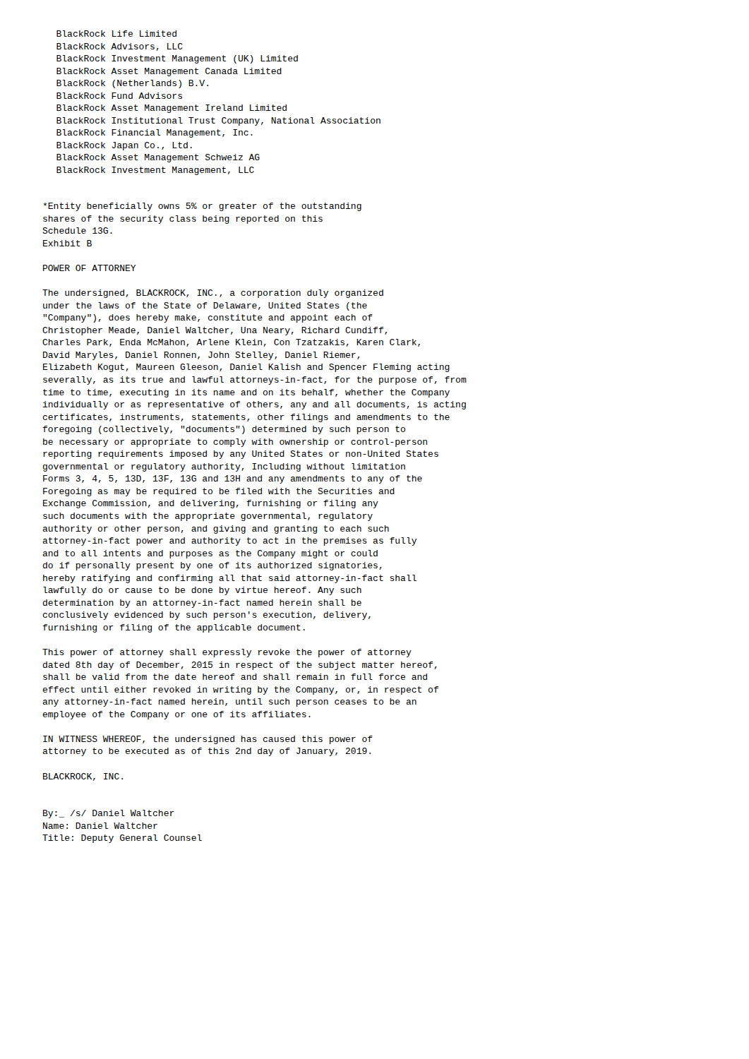BlackRock Life Limited
BlackRock Advisors, LLC
BlackRock Investment Management (UK) Limited
BlackRock Asset Management Canada Limited
BlackRock (Netherlands) B.V.
BlackRock Fund Advisors
BlackRock Asset Management Ireland Limited
BlackRock Institutional Trust Company, National Association
BlackRock Financial Management, Inc.
BlackRock Japan Co., Ltd.
BlackRock Asset Management Schweiz AG
BlackRock Investment Management, LLC
*Entity beneficially owns 5% or greater of the outstanding
shares of the security class being reported on this
Schedule 13G.
Exhibit B
POWER OF ATTORNEY
The undersigned, BLACKROCK, INC., a corporation duly organized
under the laws of the State of Delaware, United States (the
"Company"), does hereby make, constitute and appoint each of
Christopher Meade, Daniel Waltcher, Una Neary, Richard Cundiff,
Charles Park, Enda McMahon, Arlene Klein, Con Tzatzakis, Karen Clark,
David Maryles, Daniel Ronnen, John Stelley, Daniel Riemer,
Elizabeth Kogut, Maureen Gleeson, Daniel Kalish and Spencer Fleming acting
severally, as its true and lawful attorneys-in-fact, for the purpose of, from
time to time, executing in its name and on its behalf, whether the Company
individually or as representative of others, any and all documents, is acting
certificates, instruments, statements, other filings and amendments to the
foregoing (collectively, "documents") determined by such person to
be necessary or appropriate to comply with ownership or control-person
reporting requirements imposed by any United States or non-United States
governmental or regulatory authority, Including without limitation
Forms 3, 4, 5, 13D, 13F, 13G and 13H and any amendments to any of the
Foregoing as may be required to be filed with the Securities and
Exchange Commission, and delivering, furnishing or filing any
such documents with the appropriate governmental, regulatory
authority or other person, and giving and granting to each such
attorney-in-fact power and authority to act in the premises as fully
and to all intents and purposes as the Company might or could
do if personally present by one of its authorized signatories,
hereby ratifying and confirming all that said attorney-in-fact shall
lawfully do or cause to be done by virtue hereof. Any such
determination by an attorney-in-fact named herein shall be
conclusively evidenced by such person's execution, delivery,
furnishing or filing of the applicable document.
This power of attorney shall expressly revoke the power of attorney
dated 8th day of December, 2015 in respect of the subject matter hereof,
shall be valid from the date hereof and shall remain in full force and
effect until either revoked in writing by the Company, or, in respect of
any attorney-in-fact named herein, until such person ceases to be an
employee of the Company or one of its affiliates.
IN WITNESS WHEREOF, the undersigned has caused this power of
attorney to be executed as of this 2nd day of January, 2019.
BLACKROCK, INC.
By:_ /s/ Daniel Waltcher
Name: Daniel Waltcher
Title: Deputy General Counsel